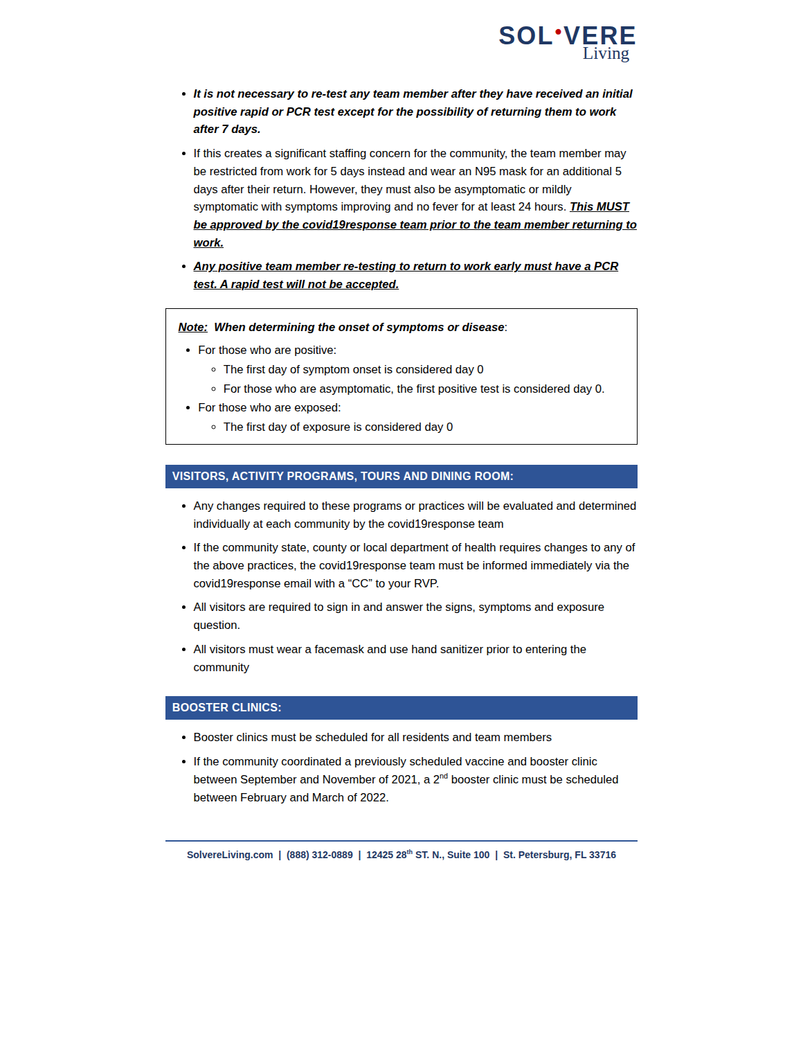SOL●VERE Living
It is not necessary to re-test any team member after they have received an initial positive rapid or PCR test except for the possibility of returning them to work after 7 days.
If this creates a significant staffing concern for the community, the team member may be restricted from work for 5 days instead and wear an N95 mask for an additional 5 days after their return. However, they must also be asymptomatic or mildly symptomatic with symptoms improving and no fever for at least 24 hours. This MUST be approved by the covid19response team prior to the team member returning to work.
Any positive team member re-testing to return to work early must have a PCR test. A rapid test will not be accepted.
Note: When determining the onset of symptoms or disease:
For those who are positive:
The first day of symptom onset is considered day 0
For those who are asymptomatic, the first positive test is considered day 0.
For those who are exposed:
The first day of exposure is considered day 0
Visitors, Activity Programs, Tours and Dining Room:
Any changes required to these programs or practices will be evaluated and determined individually at each community by the covid19response team
If the community state, county or local department of health requires changes to any of the above practices, the covid19response team must be informed immediately via the covid19response email with a “CC” to your RVP.
All visitors are required to sign in and answer the signs, symptoms and exposure question.
All visitors must wear a facemask and use hand sanitizer prior to entering the community
Booster Clinics:
Booster clinics must be scheduled for all residents and team members
If the community coordinated a previously scheduled vaccine and booster clinic between September and November of 2021, a 2nd booster clinic must be scheduled between February and March of 2022.
SolvereLiving.com | (888) 312-0889 | 12425 28th ST. N., Suite 100 | St. Petersburg, FL 33716